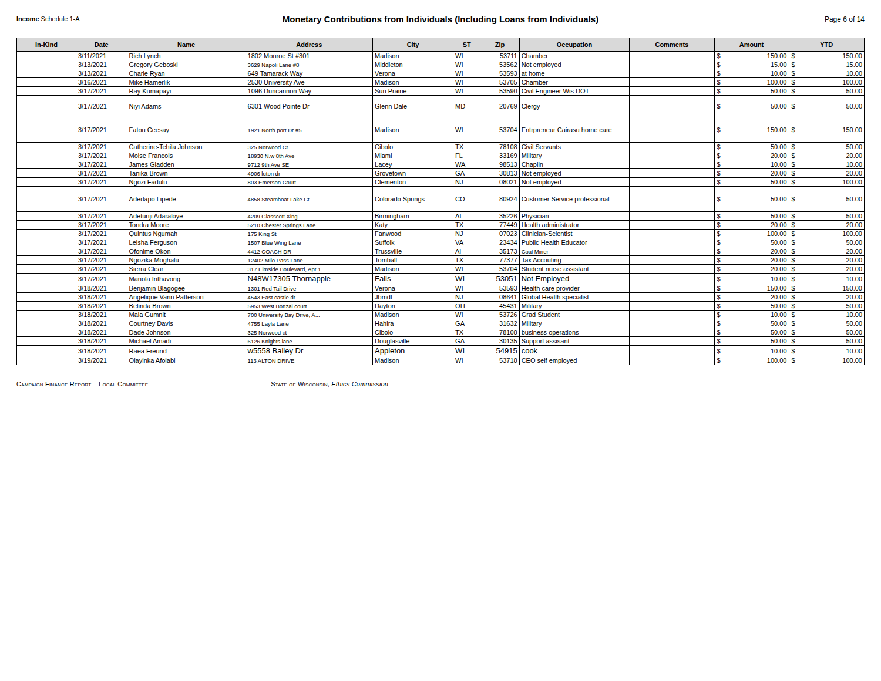Income Schedule 1-A
Monetary Contributions from Individuals (Including Loans from Individuals)
Page 6 of 14
| In-Kind | Date | Name | Address | City | ST | Zip | Occupation | Comments | Amount | YTD |
| --- | --- | --- | --- | --- | --- | --- | --- | --- | --- | --- |
| | 3/11/2021 | Rich Lynch | 1802 Monroe St #301 | Madison | WI | 53711 | Chamber | | $ 150.00 | $ 150.00 |
| | 3/13/2021 | Gregory Geboski | 3629 Napoli Lane #8 | Middleton | WI | 53562 | Not employed | | $ 15.00 | $ 15.00 |
| | 3/13/2021 | Charle Ryan | 649 Tamarack Way | Verona | WI | 53593 | at home | | $ 10.00 | $ 10.00 |
| | 3/16/2021 | Mike Hamerlik | 2530 University Ave | Madison | WI | 53705 | Chamber | | $ 100.00 | $ 100.00 |
| | 3/17/2021 | Ray Kumapayi | 1096 Duncannon Way | Sun Prairie | WI | 53590 | Civil Engineer Wis DOT | | $ 50.00 | $ 50.00 |
| | 3/17/2021 | Niyi Adams | 6301 Wood Pointe Dr | Glenn Dale | MD | 20769 | Clergy | | $ 50.00 | $ 50.00 |
| | 3/17/2021 | Fatou Ceesay | 1921 North port Dr #5 | Madison | WI | 53704 | Entrpreneur Cairasu home care | | $ 150.00 | $ 150.00 |
| | 3/17/2021 | Catherine-Tehila Johnson | 325 Norwood Ct | Cibolo | TX | 78108 | Civil Servants | | $ 50.00 | $ 50.00 |
| | 3/17/2021 | Moise Francois | 18930 N.w 8th Ave | Miami | FL | 33169 | Military | | $ 20.00 | $ 20.00 |
| | 3/17/2021 | James Gladden | 9712 9th Ave SE | Lacey | WA | 98513 | Chaplin | | $ 10.00 | $ 10.00 |
| | 3/17/2021 | Tanika Brown | 4906 luton dr | Grovetown | GA | 30813 | Not employed | | $ 20.00 | $ 20.00 |
| | 3/17/2021 | Ngozi Fadulu | 803 Emerson Court | Clementon | NJ | 08021 | Not employed | | $ 50.00 | $ 100.00 |
| | 3/17/2021 | Adedapo Lipede | 4858 Steamboat Lake Ct. | Colorado Springs | CO | 80924 | Customer Service professional | | $ 50.00 | $ 50.00 |
| | 3/17/2021 | Adetunji Adaraloye | 4209 Glasscott Xing | Birmingham | AL | 35226 | Physician | | $ 50.00 | $ 50.00 |
| | 3/17/2021 | Tondra Moore | 5210 Chester Springs Lane | Katy | TX | 77449 | Health administrator | | $ 20.00 | $ 20.00 |
| | 3/17/2021 | Quintus Ngumah | 175 King St | Fanwood | NJ | 07023 | Clinician-Scientist | | $ 100.00 | $ 100.00 |
| | 3/17/2021 | Leisha Ferguson | 1507 Blue Wing Lane | Suffolk | VA | 23434 | Public Health Educator | | $ 50.00 | $ 50.00 |
| | 3/17/2021 | Ofonime Okon | 4412 COACH DR | Trussville | Al | 35173 | Coal Miner | | $ 20.00 | $ 20.00 |
| | 3/17/2021 | Ngozika Moghalu | 12402 Milo Pass Lane | Tomball | TX | 77377 | Tax Accouting | | $ 20.00 | $ 20.00 |
| | 3/17/2021 | Sierra Clear | 317 Elmside Boulevard, Apt 1 | Madison | WI | 53704 | Student nurse assistant | | $ 20.00 | $ 20.00 |
| | 3/17/2021 | Manola Inthavong | N48W17305 Thornapple | Falls | WI | 53051 | Not Employed | | $ 10.00 | $ 10.00 |
| | 3/18/2021 | Benjamin Blagogee | 1301 Red Tail Drive | Verona | WI | 53593 | Health care provider | | $ 150.00 | $ 150.00 |
| | 3/18/2021 | Angelique Vann Patterson | 4543 East castle dr | Jbmdl | NJ | 08641 | Global Health specialist | | $ 20.00 | $ 20.00 |
| | 3/18/2021 | Belinda Brown | 5953 West Bonzai court | Dayton | OH | 45431 | Military | | $ 50.00 | $ 50.00 |
| | 3/18/2021 | Maia Gumnit | 700 University Bay Drive, A... | Madison | WI | 53726 | Grad Student | | $ 10.00 | $ 10.00 |
| | 3/18/2021 | Courtney Davis | 4755 Layla Lane | Hahira | GA | 31632 | Military | | $ 50.00 | $ 50.00 |
| | 3/18/2021 | Dade Johnson | 325 Norwood ct | Cibolo | TX | 78108 | business operations | | $ 50.00 | $ 50.00 |
| | 3/18/2021 | Michael Amadi | 6126 Knights lane | Douglasville | GA | 30135 | Support assisant | | $ 50.00 | $ 50.00 |
| | 3/18/2021 | Raea Freund | w5558 Bailey Dr | Appleton | WI | 54915 | cook | | $ 10.00 | $ 10.00 |
| | 3/19/2021 | Olayinka Afolabi | 113 ALTON DRIVE | Madison | WI | 53718 | CEO self employed | | $ 100.00 | $ 100.00 |
Campaign Finance Report – Local Committee State of Wisconsin, Ethics Commission